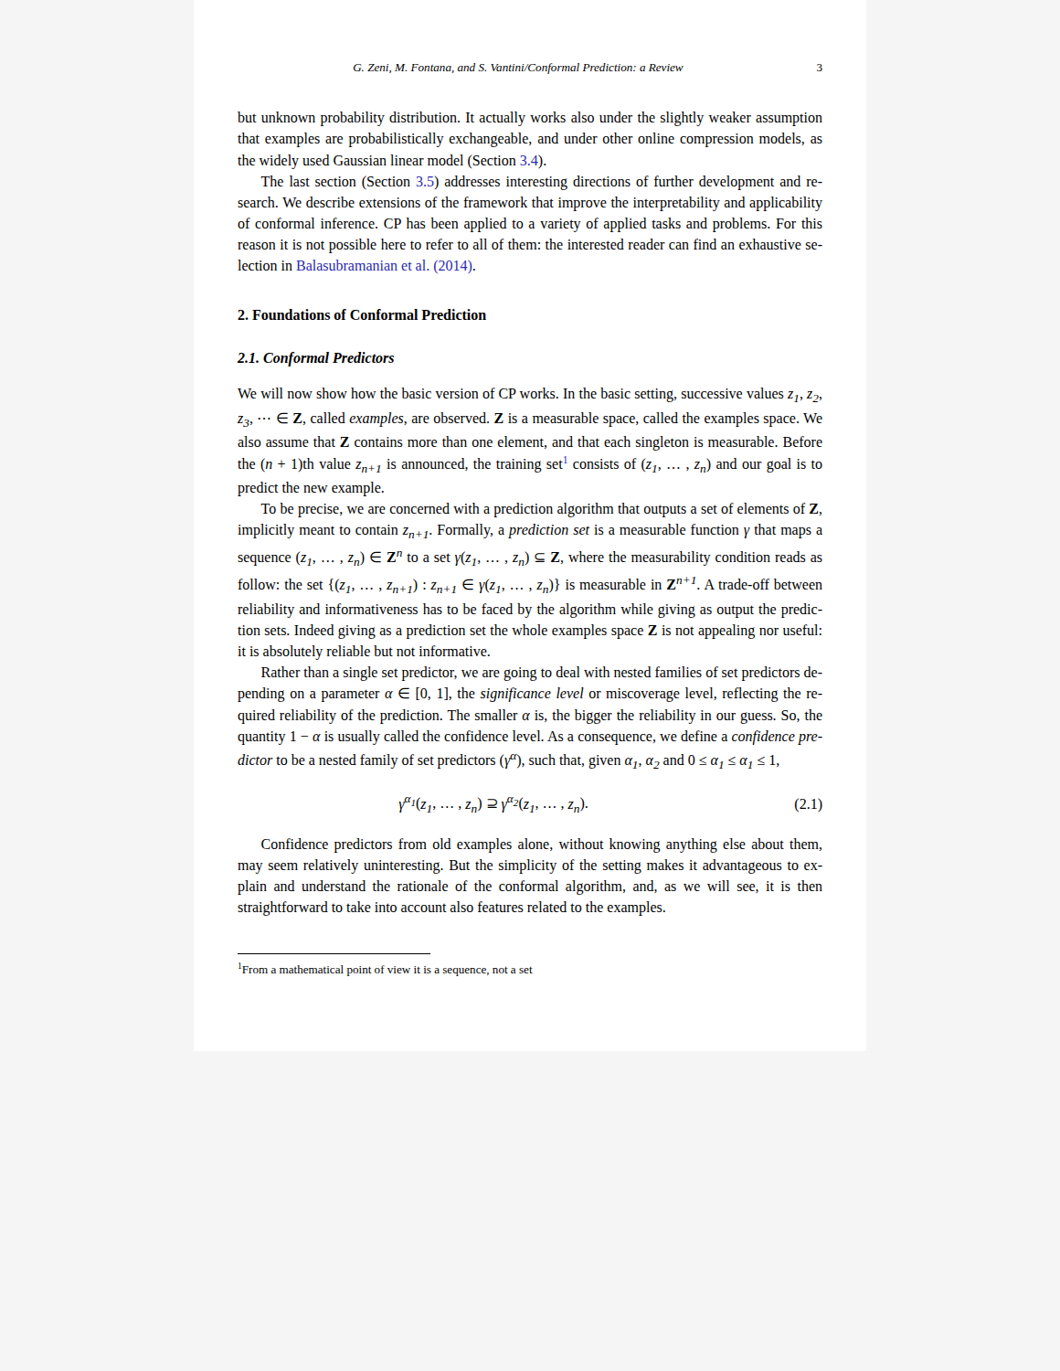G. Zeni, M. Fontana, and S. Vantini/Conformal Prediction: a Review 3
but unknown probability distribution. It actually works also under the slightly weaker assumption that examples are probabilistically exchangeable, and under other online compression models, as the widely used Gaussian linear model (Section 3.4).
The last section (Section 3.5) addresses interesting directions of further development and research. We describe extensions of the framework that improve the interpretability and applicability of conformal inference. CP has been applied to a variety of applied tasks and problems. For this reason it is not possible here to refer to all of them: the interested reader can find an exhaustive selection in Balasubramanian et al. (2014).
2. Foundations of Conformal Prediction
2.1. Conformal Predictors
We will now show how the basic version of CP works. In the basic setting, successive values z1, z2, z3, ⋯ ∈ Z, called examples, are observed. Z is a measurable space, called the examples space. We also assume that Z contains more than one element, and that each singleton is measurable. Before the (n + 1)th value zn+1 is announced, the training set1 consists of (z1, … , zn) and our goal is to predict the new example.
To be precise, we are concerned with a prediction algorithm that outputs a set of elements of Z, implicitly meant to contain zn+1. Formally, a prediction set is a measurable function γ that maps a sequence (z1, … , zn) ∈ Zn to a set γ(z1, … , zn) ⊆ Z, where the measurability condition reads as follow: the set {(z1, … , zn+1) : zn+1 ∈ γ(z1, … , zn)} is measurable in Zn+1. A trade-off between reliability and informativeness has to be faced by the algorithm while giving as output the prediction sets. Indeed giving as a prediction set the whole examples space Z is not appealing nor useful: it is absolutely reliable but not informative.
Rather than a single set predictor, we are going to deal with nested families of set predictors depending on a parameter α ∈ [0, 1], the significance level or miscoverage level, reflecting the required reliability of the prediction. The smaller α is, the bigger the reliability in our guess. So, the quantity 1 − α is usually called the confidence level. As a consequence, we define a confidence predictor to be a nested family of set predictors (γα), such that, given α1, α2 and 0 ≤ α1 ≤ α1 ≤ 1,
γα1(z1, … , zn) ⊇ γα2(z1, … , zn). (2.1)
Confidence predictors from old examples alone, without knowing anything else about them, may seem relatively uninteresting. But the simplicity of the setting makes it advantageous to explain and understand the rationale of the conformal algorithm, and, as we will see, it is then straightforward to take into account also features related to the examples.
1From a mathematical point of view it is a sequence, not a set